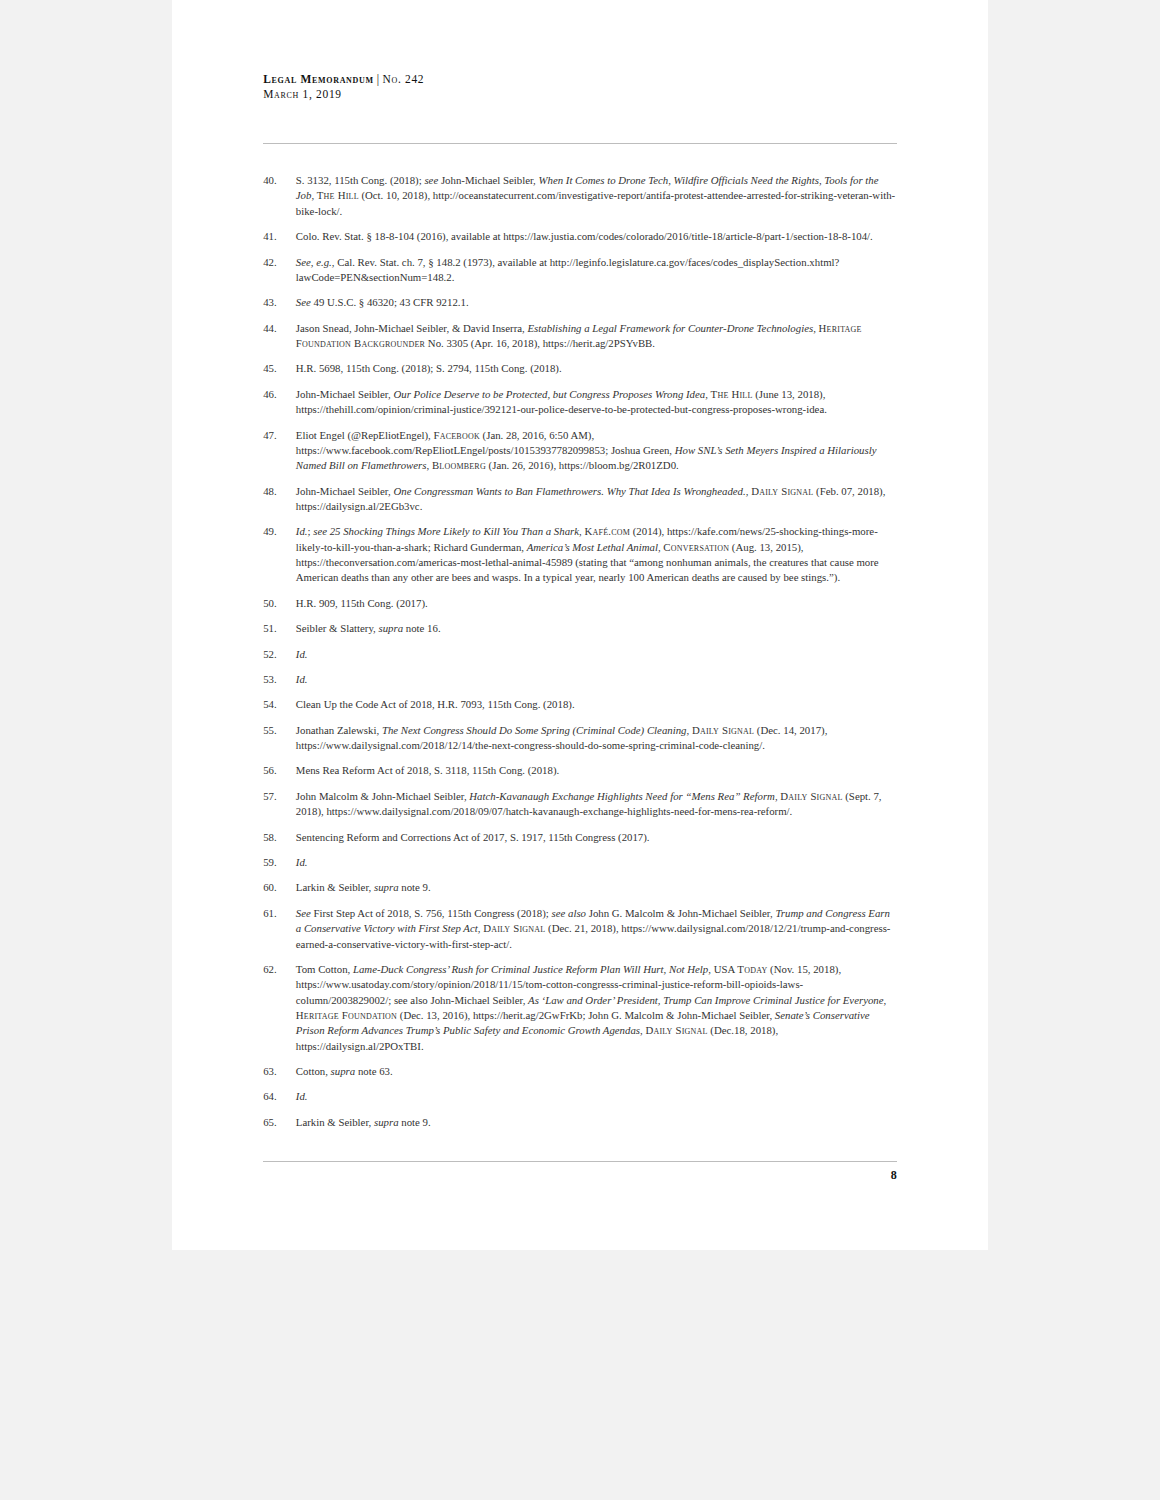Legal Memorandum | No. 242 March 1, 2019
S. 3132, 115th Cong. (2018); see John-Michael Seibler, When It Comes to Drone Tech, Wildfire Officials Need the Rights, Tools for the Job, The Hill (Oct. 10, 2018), http://oceanstatecurrent.com/investigative-report/antifa-protest-attendee-arrested-for-striking-veteran-with-bike-lock/.
Colo. Rev. Stat. § 18-8-104 (2016), available at https://law.justia.com/codes/colorado/2016/title-18/article-8/part-1/section-18-8-104/.
See, e.g., Cal. Rev. Stat. ch. 7, § 148.2 (1973), available at http://leginfo.legislature.ca.gov/faces/codes_displaySection.xhtml?lawCode=PEN&sectionNum=148.2.
See 49 U.S.C. § 46320; 43 CFR 9212.1.
Jason Snead, John-Michael Seibler, & David Inserra, Establishing a Legal Framework for Counter-Drone Technologies, Heritage Foundation Backgrounder No. 3305 (Apr. 16, 2018), https://herit.ag/2PSYvBB.
H.R. 5698, 115th Cong. (2018); S. 2794, 115th Cong. (2018).
John-Michael Seibler, Our Police Deserve to be Protected, but Congress Proposes Wrong Idea, The Hill (June 13, 2018), https://thehill.com/opinion/criminal-justice/392121-our-police-deserve-to-be-protected-but-congress-proposes-wrong-idea.
Eliot Engel (@RepEliotEngel), Facebook (Jan. 28, 2016, 6:50 AM), https://www.facebook.com/RepEliotLEngel/posts/10153937782099853; Joshua Green, How SNL’s Seth Meyers Inspired a Hilariously Named Bill on Flamethrowers, Bloomberg (Jan. 26, 2016), https://bloom.bg/2R01ZD0.
John-Michael Seibler, One Congressman Wants to Ban Flamethrowers. Why That Idea Is Wrongheaded., Daily Signal (Feb. 07, 2018), https://dailysign.al/2EGb3vc.
Id.; see 25 Shocking Things More Likely to Kill You Than a Shark, Kafé.com (2014), https://kafe.com/news/25-shocking-things-more-likely-to-kill-you-than-a-shark; Richard Gunderman, America’s Most Lethal Animal, Conversation (Aug. 13, 2015), https://theconversation.com/americas-most-lethal-animal-45989 (stating that “among nonhuman animals, the creatures that cause more American deaths than any other are bees and wasps. In a typical year, nearly 100 American deaths are caused by bee stings.”).
H.R. 909, 115th Cong. (2017).
Seibler & Slattery, supra note 16.
Id.
Id.
Clean Up the Code Act of 2018, H.R. 7093, 115th Cong. (2018).
Jonathan Zalewski, The Next Congress Should Do Some Spring (Criminal Code) Cleaning, Daily Signal (Dec. 14, 2017), https://www.dailysignal.com/2018/12/14/the-next-congress-should-do-some-spring-criminal-code-cleaning/.
Mens Rea Reform Act of 2018, S. 3118, 115th Cong. (2018).
John Malcolm & John-Michael Seibler, Hatch-Kavanaugh Exchange Highlights Need for “Mens Rea” Reform, Daily Signal (Sept. 7, 2018), https://www.dailysignal.com/2018/09/07/hatch-kavanaugh-exchange-highlights-need-for-mens-rea-reform/.
Sentencing Reform and Corrections Act of 2017, S. 1917, 115th Congress (2017).
Id.
Larkin & Seibler, supra note 9.
See First Step Act of 2018, S. 756, 115th Congress (2018); see also John G. Malcolm & John-Michael Seibler, Trump and Congress Earn a Conservative Victory with First Step Act, Daily Signal (Dec. 21, 2018), https://www.dailysignal.com/2018/12/21/trump-and-congress-earned-a-conservative-victory-with-first-step-act/.
Tom Cotton, Lame-Duck Congress’ Rush for Criminal Justice Reform Plan Will Hurt, Not Help, USA Today (Nov. 15, 2018), https://www.usatoday.com/story/opinion/2018/11/15/tom-cotton-congresss-criminal-justice-reform-bill-opioids-laws-column/2003829002/; see also John-Michael Seibler, As ‘Law and Order’ President, Trump Can Improve Criminal Justice for Everyone, Heritage Foundation (Dec. 13, 2016), https://herit.ag/2GwFrKb; John G. Malcolm & John-Michael Seibler, Senate’s Conservative Prison Reform Advances Trump’s Public Safety and Economic Growth Agendas, Daily Signal (Dec.18, 2018), https://dailysign.al/2POxTBI.
Cotton, supra note 63.
Id.
Larkin & Seibler, supra note 9.
8